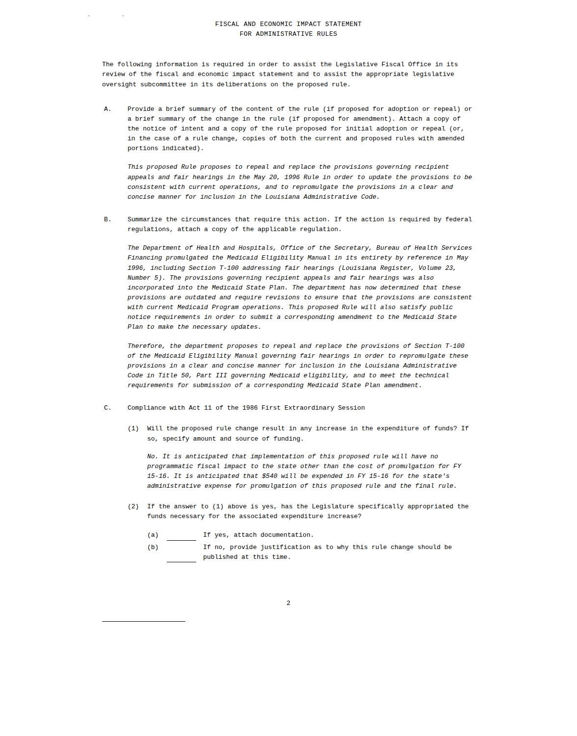. .
FISCAL AND ECONOMIC IMPACT STATEMENT
FOR ADMINISTRATIVE RULES
The following information is required in order to assist the Legislative Fiscal Office in its review of the fiscal and economic impact statement and to assist the appropriate legislative oversight subcommittee in its deliberations on the proposed rule.
A.
Provide a brief summary of the content of the rule (if proposed for adoption or repeal) or a brief summary of the change in the rule (if proposed for amendment). Attach a copy of the notice of intent and a copy of the rule proposed for initial adoption or repeal (or, in the case of a rule change, copies of both the current and proposed rules with amended portions indicated).
This proposed Rule proposes to repeal and replace the provisions governing recipient appeals and fair hearings in the May 20, 1996 Rule in order to update the provisions to be consistent with current operations, and to repromulgate the provisions in a clear and concise manner for inclusion in the Louisiana Administrative Code.
B.
Summarize the circumstances that require this action. If the action is required by federal regulations, attach a copy of the applicable regulation.
The Department of Health and Hospitals, Office of the Secretary, Bureau of Health Services Financing promulgated the Medicaid Eligibility Manual in its entirety by reference in May 1996, including Section T-100 addressing fair hearings (Louisiana Register, Volume 23, Number 5). The provisions governing recipient appeals and fair hearings was also incorporated into the Medicaid State Plan. The department has now determined that these provisions are outdated and require revisions to ensure that the provisions are consistent with current Medicaid Program operations. This proposed Rule will also satisfy public notice requirements in order to submit a corresponding amendment to the Medicaid State Plan to make the necessary updates.
Therefore, the department proposes to repeal and replace the provisions of Section T-100 of the Medicaid Eligibility Manual governing fair hearings in order to repromulgate these provisions in a clear and concise manner for inclusion in the Louisiana Administrative Code in Title 50, Part III governing Medicaid eligibility, and to meet the technical requirements for submission of a corresponding Medicaid State Plan amendment.
C.
Compliance with Act 11 of the 1986 First Extraordinary Session
(1)
Will the proposed rule change result in any increase in the expenditure of funds? If so, specify amount and source of funding.
No. It is anticipated that implementation of this proposed rule will have no programmatic fiscal impact to the state other than the cost of promulgation for FY 15-16. It is anticipated that $540 will be expended in FY 15-16 for the state's administrative expense for promulgation of this proposed rule and the final rule.
(2)
If the answer to (1) above is yes, has the Legislature specifically appropriated the funds necessary for the associated expenditure increase?
(a)
If yes, attach documentation.
(b)
If no, provide justification as to why this rule change should be published at this time.
2